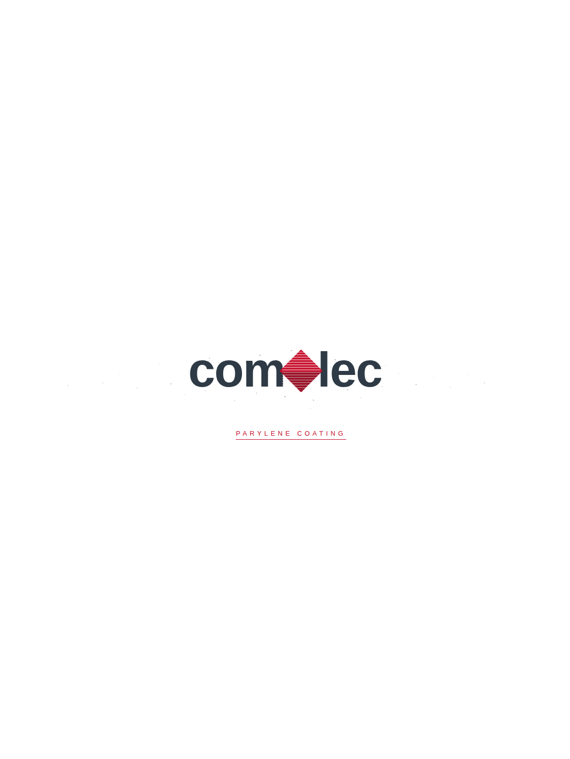com lec
Parylene Coating